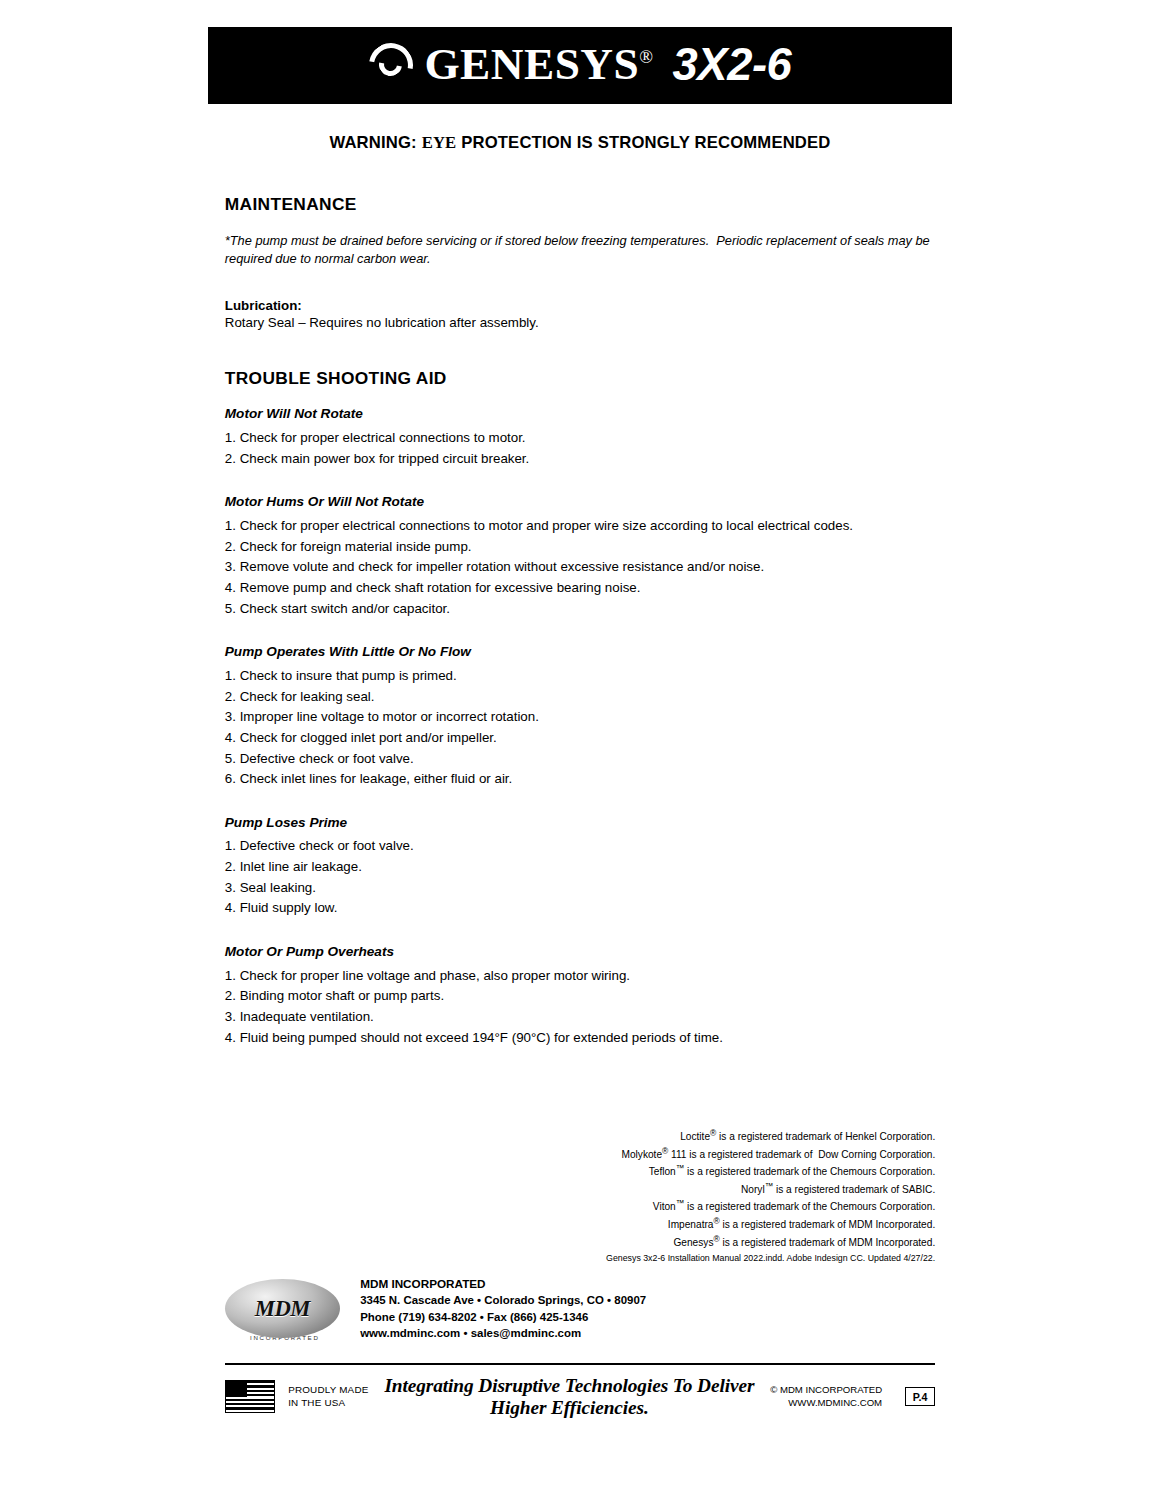GENESYS® 3X2-6
WARNING: EYE PROTECTION IS STRONGLY RECOMMENDED
MAINTENANCE
*The pump must be drained before servicing or if stored below freezing temperatures. Periodic replacement of seals may be required due to normal carbon wear.
Lubrication:
Rotary Seal – Requires no lubrication after assembly.
TROUBLE SHOOTING AID
Motor Will Not Rotate
Check for proper electrical connections to motor.
Check main power box for tripped circuit breaker.
Motor Hums Or Will Not Rotate
Check for proper electrical connections to motor and proper wire size according to local electrical codes.
Check for foreign material inside pump.
Remove volute and check for impeller rotation without excessive resistance and/or noise.
Remove pump and check shaft rotation for excessive bearing noise.
Check start switch and/or capacitor.
Pump Operates With Little Or No Flow
Check to insure that pump is primed.
Check for leaking seal.
Improper line voltage to motor or incorrect rotation.
Check for clogged inlet port and/or impeller.
Defective check or foot valve.
Check inlet lines for leakage, either fluid or air.
Pump Loses Prime
Defective check or foot valve.
Inlet line air leakage.
Seal leaking.
Fluid supply low.
Motor Or Pump Overheats
Check for proper line voltage and phase, also proper motor wiring.
Binding motor shaft or pump parts.
Inadequate ventilation.
Fluid being pumped should not exceed 194°F (90°C) for extended periods of time.
Loctite® is a registered trademark of Henkel Corporation.
Molykote® 111 is a registered trademark of Dow Corning Corporation.
Teflon™ is a registered trademark of the Chemours Corporation.
Noryl™ is a registered trademark of SABIC.
Viton™ is a registered trademark of the Chemours Corporation.
Impenatra® is a registered trademark of MDM Incorporated.
Genesys® is a registered trademark of MDM Incorporated.
Genesys 3x2-6 Installation Manual 2022.indd. Adobe Indesign CC. Updated 4/27/22.
MDM
INCORPORATED
MDM INCORPORATED
3345 N. Cascade Ave • Colorado Springs, CO • 80907
Phone (719) 634-8202 • Fax (866) 425-1346
www.mdminc.com • sales@mdminc.com
PROUDLY MADE
IN THE USA
Integrating Disruptive Technologies To Deliver Higher Efficiencies.
© MDM INCORPORATED
WWW.MDMINC.COM
P.4